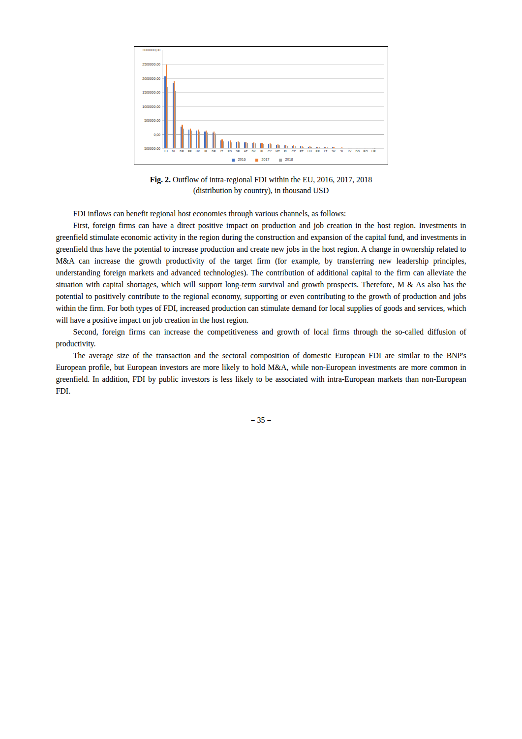3000000,00
2500000,00
2000000,00
1500000,00
1000000,00
500000,00
0,00
-500000,00
LU NL DE FR UK IE BE IT ES SE AT DK FI CY MT PL CZ PT HU EE LT SK SI LV BG RO HR
2016 2017 2018
Fig. 2. Outflow of intra-regional FDI within the EU, 2016, 2017, 2018
(distribution by country), in thousand USD
FDI inflows can benefit regional host economies through various channels, as follows:
First, foreign firms can have a direct positive impact on production and job creation in the host region. Investments in greenfield stimulate economic activity in the region during the construction and expansion of the capital fund, and investments in greenfield thus have the potential to increase production and create new jobs in the host region. A change in ownership related to M&A can increase the growth productivity of the target firm (for example, by transferring new leadership principles, understanding foreign markets and advanced technologies). The contribution of additional capital to the firm can alleviate the situation with capital shortages, which will support long-term survival and growth prospects. Therefore, M & As also has the potential to positively contribute to the regional economy, supporting or even contributing to the growth of production and jobs within the firm. For both types of FDI, increased production can stimulate demand for local supplies of goods and services, which will have a positive impact on job creation in the host region.
Second, foreign firms can increase the competitiveness and growth of local firms through the so-called diffusion of productivity.
The average size of the transaction and the sectoral composition of domestic European FDI are similar to the BNP's European profile, but European investors are more likely to hold M&A, while non-European investments are more common in greenfield. In addition, FDI by public investors is less likely to be associated with intra-European markets than non-European FDI.
= 35 =